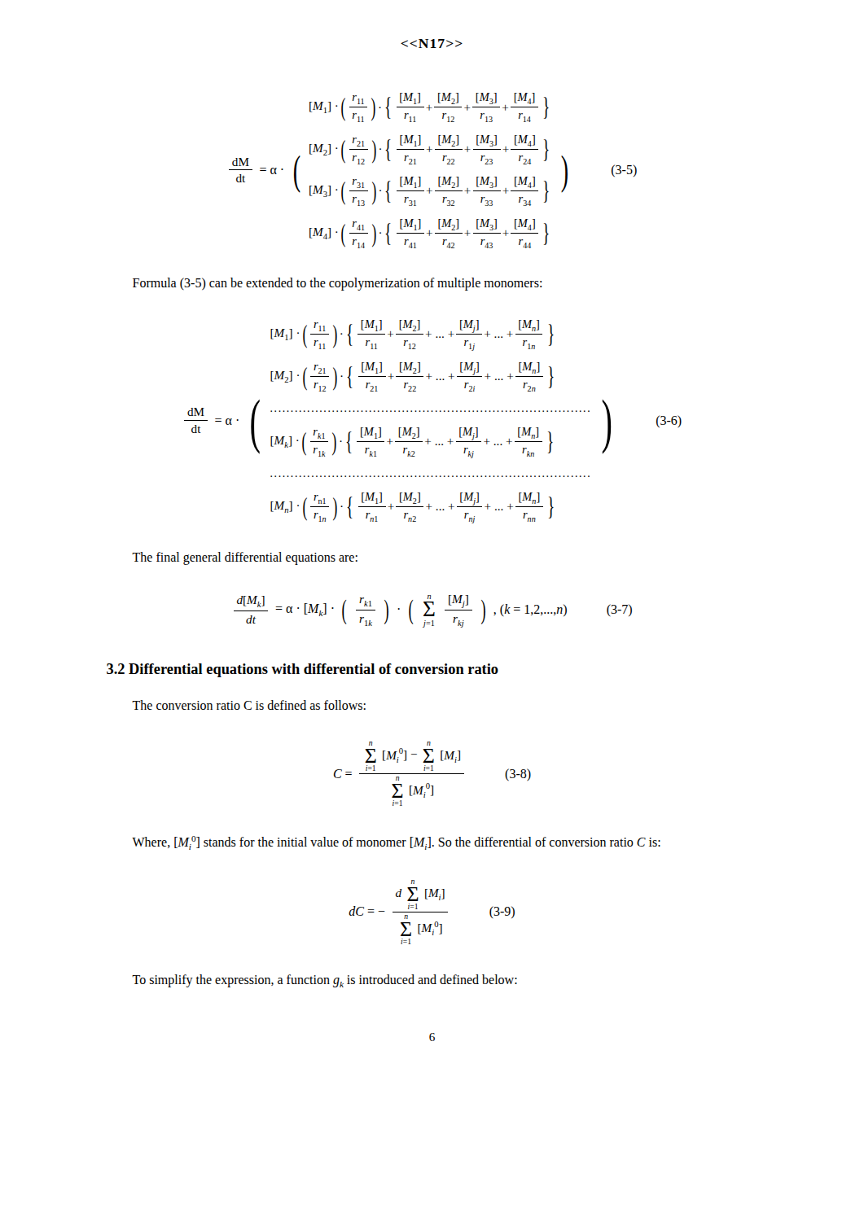<<N17>>
dM dt = α · (
[M1] · ( r11 r11 ) · { [M1] r11 + [M2] r12 + [M3] r13 + [M4] r14 }
[M2] · ( r21 r12 ) · { [M1] r21 + [M2] r22 + [M3] r23 + [M4] r24 }
[M3] · ( r31 r13 ) · { [M1] r31 + [M2] r32 + [M3] r33 + [M4] r34 }
[M4] · ( r41 r14 ) · { [M1] r41 + [M2] r42 + [M3] r43 + [M4] r44 }
)
(3-5)
Formula (3-5) can be extended to the copolymerization of multiple monomers:
dM dt = α · (
[M1] · ( r11 r11 ) · { [M1] r11 + [M2] r12 + ... + [Mj] r1j + ... + [Mn] r1n }
[M2] · ( r21 r12 ) · { [M1] r21 + [M2] r22 + ... + [Mj] r2i + ... + [Mn] r2n }
..............................................................................
[Mk] · ( rk1 r1k ) · { [M1] rk1 + [M2] rk2 + ... + [Mj] rkj + ... + [Mn] rkn }
..............................................................................
[Mn] · ( rn1 r1n ) · { [M1] rn1 + [M2] rn2 + ... + [Mj] rnj + ... + [Mn] rnn }
)
(3-6)
The final general differential equations are:
d[Mk] dt = α · [Mk] · ( rk1 r1k ) · ( n Σ j=1 [Mj] rkj ) , (k = 1,2,...,n)
(3-7)
3.2 Differential equations with differential of conversion ratio
The conversion ratio C is defined as follows:
C = n Σ i=1 [Mi0] − n Σ i=1 [Mi] n Σ i=1 [Mi0]
(3-8)
Where, [Mi0] stands for the initial value of monomer [Mi]. So the differential of conversion ratio C is:
dC = − d n Σ i=1 [Mi] n Σ i=1 [Mi0]
(3-9)
To simplify the expression, a function gk is introduced and defined below:
6